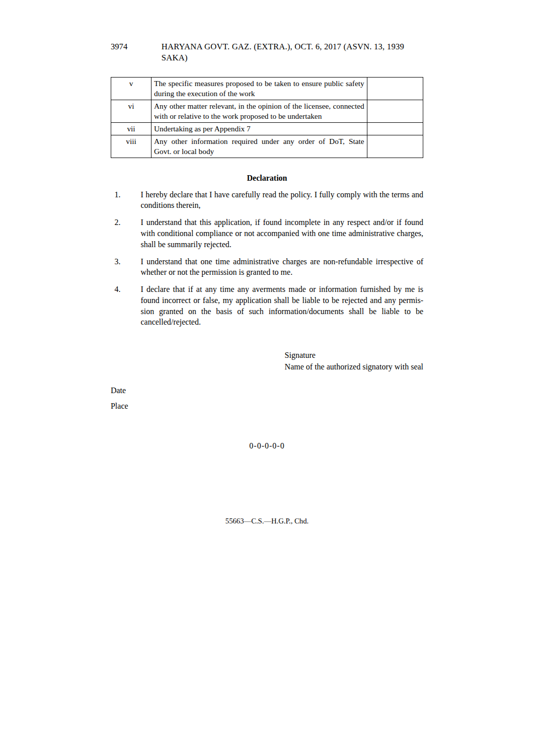3974
HARYANA GOVT. GAZ. (EXTRA.), OCT. 6, 2017 (ASVN. 13, 1939 SAKA)
| v | The specific measures proposed to be taken to ensure public safety during the execution of the work | |
| vi | Any other matter relevant, in the opinion of the licensee, connected with or relative to the work proposed to be undertaken | |
| vii | Undertaking as per Appendix 7 | |
| viii | Any other information required under any order of DoT, State Govt. or local body | |
Declaration
1. I hereby declare that I have carefully read the policy. I fully comply with the terms and conditions therein,
2. I understand that this application, if found incomplete in any respect and/or if found with conditional compliance or not accompanied with one time administrative charges, shall be summarily rejected.
3. I understand that one time administrative charges are non-refundable irrespective of whether or not the permission is granted to me.
4. I declare that if at any time any averments made or information furnished by me is found incorrect or false, my application shall be liable to be rejected and any permission granted on the basis of such information/documents shall be liable to be cancelled/rejected.
Signature
Name of the authorized signatory with seal
Date
Place
0-0-0-0-0
55663—C.S.—H.G.P., Chd.